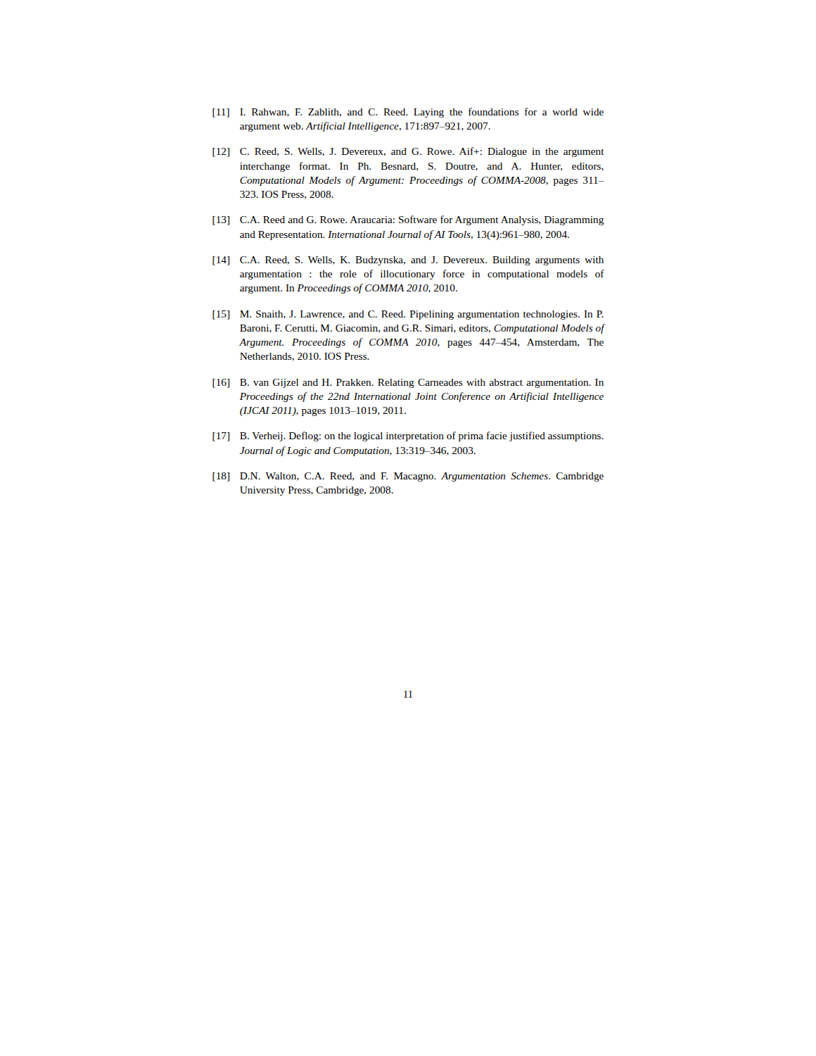[11] I. Rahwan, F. Zablith, and C. Reed. Laying the foundations for a world wide argument web. Artificial Intelligence, 171:897–921, 2007.
[12] C. Reed, S. Wells, J. Devereux, and G. Rowe. Aif+: Dialogue in the argument interchange format. In Ph. Besnard, S. Doutre, and A. Hunter, editors, Computational Models of Argument: Proceedings of COMMA-2008, pages 311–323. IOS Press, 2008.
[13] C.A. Reed and G. Rowe. Araucaria: Software for Argument Analysis, Diagramming and Representation. International Journal of AI Tools, 13(4):961–980, 2004.
[14] C.A. Reed, S. Wells, K. Budzynska, and J. Devereux. Building arguments with argumentation : the role of illocutionary force in computational models of argument. In Proceedings of COMMA 2010, 2010.
[15] M. Snaith, J. Lawrence, and C. Reed. Pipelining argumentation technologies. In P. Baroni, F. Cerutti, M. Giacomin, and G.R. Simari, editors, Computational Models of Argument. Proceedings of COMMA 2010, pages 447–454, Amsterdam, The Netherlands, 2010. IOS Press.
[16] B. van Gijzel and H. Prakken. Relating Carneades with abstract argumentation. In Proceedings of the 22nd International Joint Conference on Artificial Intelligence (IJCAI 2011), pages 1013–1019, 2011.
[17] B. Verheij. Deflog: on the logical interpretation of prima facie justified assumptions. Journal of Logic and Computation, 13:319–346, 2003.
[18] D.N. Walton, C.A. Reed, and F. Macagno. Argumentation Schemes. Cambridge University Press, Cambridge, 2008.
11